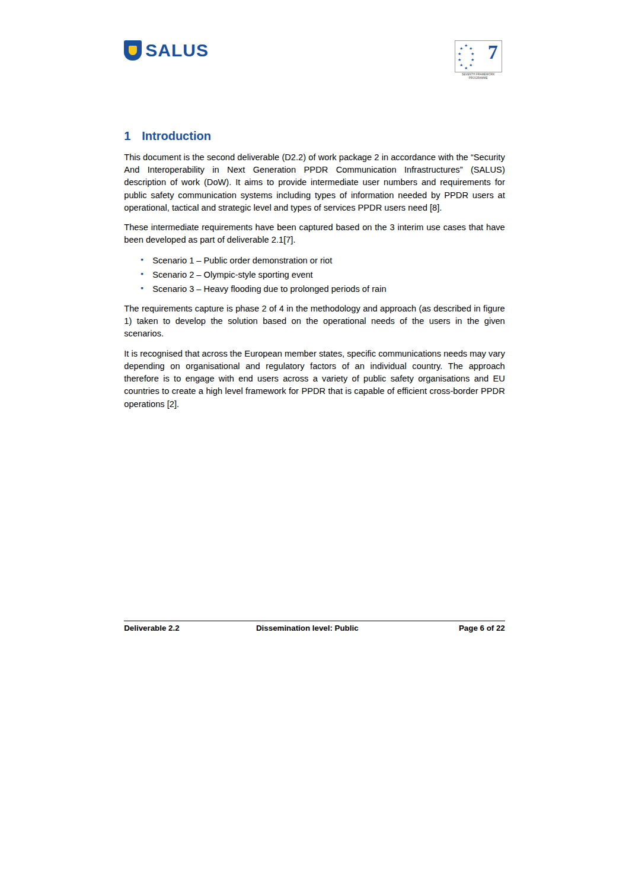SALUS
★ ★ ★ ★ ★ ★ ★ ★ ★ ★
7
SEVENTH FRAMEWORK
PROGRAMME
1 Introduction
This document is the second deliverable (D2.2) of work package 2 in accordance with the “Security And Interoperability in Next Generation PPDR Communication Infrastructures” (SALUS) description of work (DoW). It aims to provide intermediate user numbers and requirements for public safety communication systems including types of information needed by PPDR users at operational, tactical and strategic level and types of services PPDR users need [8].
These intermediate requirements have been captured based on the 3 interim use cases that have been developed as part of deliverable 2.1[7].
Scenario 1 – Public order demonstration or riot
Scenario 2 – Olympic-style sporting event
Scenario 3 – Heavy flooding due to prolonged periods of rain
The requirements capture is phase 2 of 4 in the methodology and approach (as described in figure 1) taken to develop the solution based on the operational needs of the users in the given scenarios.
It is recognised that across the European member states, specific communications needs may vary depending on organisational and regulatory factors of an individual country. The approach therefore is to engage with end users across a variety of public safety organisations and EU countries to create a high level framework for PPDR that is capable of efficient cross-border PPDR operations [2].
Deliverable 2.2
Dissemination level: Public
Page 6 of 22